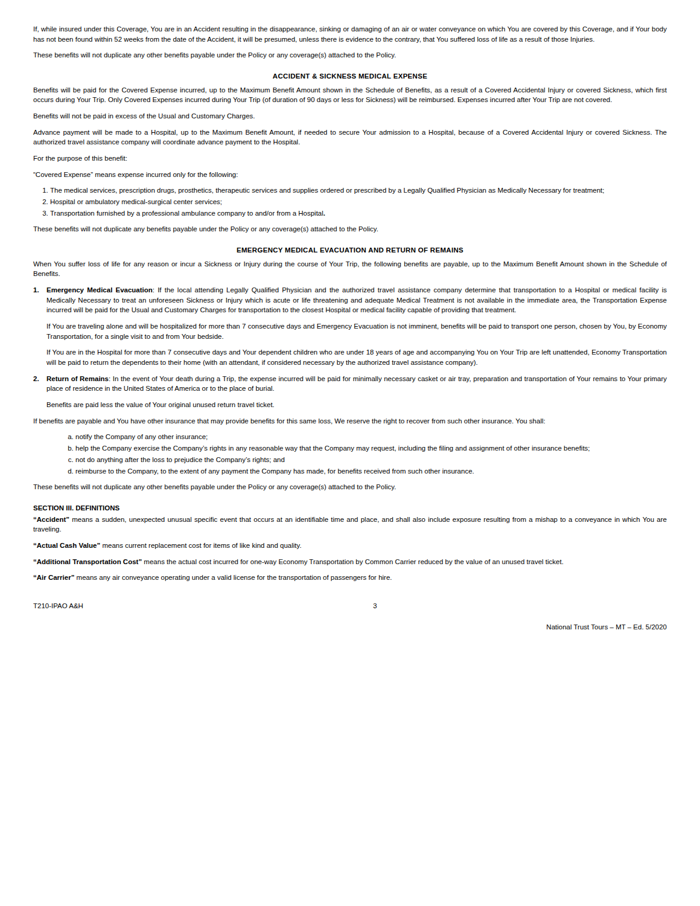If, while insured under this Coverage, You are in an Accident resulting in the disappearance, sinking or damaging of an air or water conveyance on which You are covered by this Coverage, and if Your body has not been found within 52 weeks from the date of the Accident, it will be presumed, unless there is evidence to the contrary, that You suffered loss of life as a result of those Injuries.
These benefits will not duplicate any other benefits payable under the Policy or any coverage(s) attached to the Policy.
ACCIDENT & SICKNESS MEDICAL EXPENSE
Benefits will be paid for the Covered Expense incurred, up to the Maximum Benefit Amount shown in the Schedule of Benefits, as a result of a Covered Accidental Injury or covered Sickness, which first occurs during Your Trip. Only Covered Expenses incurred during Your Trip (of duration of 90 days or less for Sickness) will be reimbursed. Expenses incurred after Your Trip are not covered.
Benefits will not be paid in excess of the Usual and Customary Charges.
Advance payment will be made to a Hospital, up to the Maximum Benefit Amount, if needed to secure Your admission to a Hospital, because of a Covered Accidental Injury or covered Sickness. The authorized travel assistance company will coordinate advance payment to the Hospital.
For the purpose of this benefit:
“Covered Expense” means expense incurred only for the following:
The medical services, prescription drugs, prosthetics, therapeutic services and supplies ordered or prescribed by a Legally Qualified Physician as Medically Necessary for treatment;
Hospital or ambulatory medical-surgical center services;
Transportation furnished by a professional ambulance company to and/or from a Hospital.
These benefits will not duplicate any benefits payable under the Policy or any coverage(s) attached to the Policy.
EMERGENCY MEDICAL EVACUATION AND RETURN OF REMAINS
When You suffer loss of life for any reason or incur a Sickness or Injury during the course of Your Trip, the following benefits are payable, up to the Maximum Benefit Amount shown in the Schedule of Benefits.
1.
Emergency Medical Evacuation: If the local attending Legally Qualified Physician and the authorized travel assistance company determine that transportation to a Hospital or medical facility is Medically Necessary to treat an unforeseen Sickness or Injury which is acute or life threatening and adequate Medical Treatment is not available in the immediate area, the Transportation Expense incurred will be paid for the Usual and Customary Charges for transportation to the closest Hospital or medical facility capable of providing that treatment.
If You are traveling alone and will be hospitalized for more than 7 consecutive days and Emergency Evacuation is not imminent, benefits will be paid to transport one person, chosen by You, by Economy Transportation, for a single visit to and from Your bedside.
If You are in the Hospital for more than 7 consecutive days and Your dependent children who are under 18 years of age and accompanying You on Your Trip are left unattended, Economy Transportation will be paid to return the dependents to their home (with an attendant, if considered necessary by the authorized travel assistance company).
2.
Return of Remains: In the event of Your death during a Trip, the expense incurred will be paid for minimally necessary casket or air tray, preparation and transportation of Your remains to Your primary place of residence in the United States of America or to the place of burial.
Benefits are paid less the value of Your original unused return travel ticket.
If benefits are payable and You have other insurance that may provide benefits for this same loss, We reserve the right to recover from such other insurance. You shall:
notify the Company of any other insurance;
help the Company exercise the Company’s rights in any reasonable way that the Company may request, including the filing and assignment of other insurance benefits;
not do anything after the loss to prejudice the Company’s rights; and
reimburse to the Company, to the extent of any payment the Company has made, for benefits received from such other insurance.
These benefits will not duplicate any other benefits payable under the Policy or any coverage(s) attached to the Policy.
SECTION III. DEFINITIONS
“Accident” means a sudden, unexpected unusual specific event that occurs at an identifiable time and place, and shall also include exposure resulting from a mishap to a conveyance in which You are traveling.
“Actual Cash Value” means current replacement cost for items of like kind and quality.
“Additional Transportation Cost” means the actual cost incurred for one-way Economy Transportation by Common Carrier reduced by the value of an unused travel ticket.
“Air Carrier” means any air conveyance operating under a valid license for the transportation of passengers for hire.
T210-IPAO A&H
3
National Trust Tours – MT – Ed. 5/2020